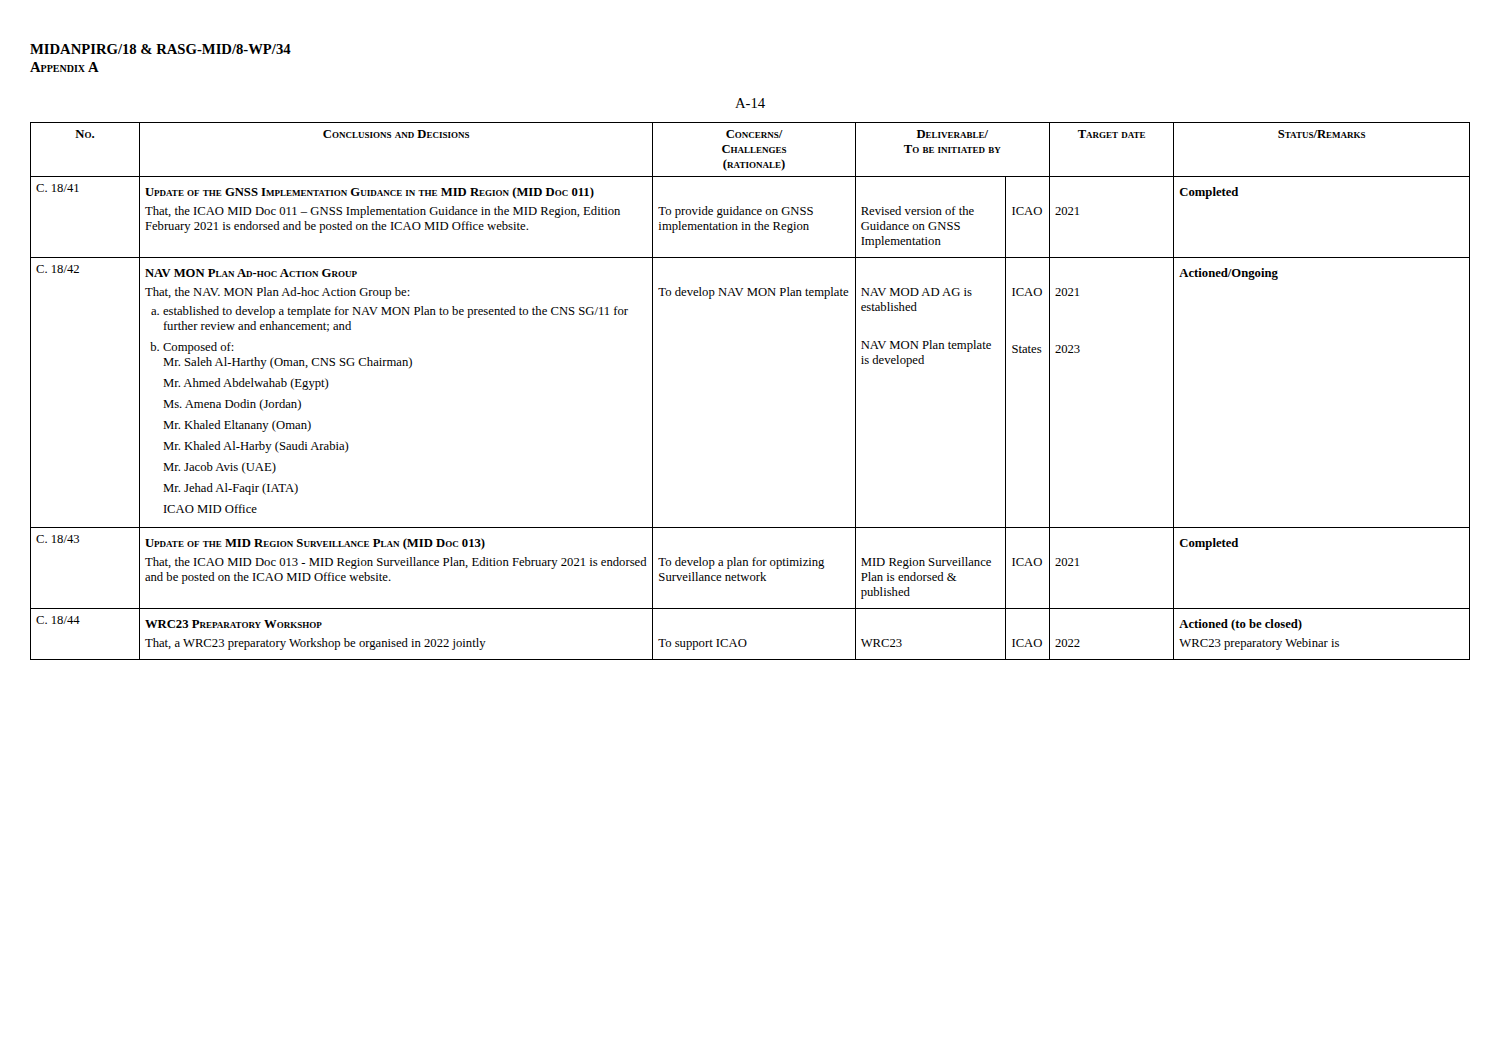MIDANPIRG/18 & RASG-MID/8-WP/34
Appendix A
A-14
| No. | Conclusions and Decisions | Concerns/ Challenges (rationale) | Deliverable/ To be initiated by | Target date | Status/Remarks |
| --- | --- | --- | --- | --- | --- |
| C. 18/41 | Update of the GNSS Implementation Guidance in the MID Region (MID Doc 011) That, the ICAO MID Doc 011 – GNSS Implementation Guidance in the MID Region, Edition February 2021 is endorsed and be posted on the ICAO MID Office website. | To provide guidance on GNSS implementation in the Region | Revised version of the Guidance on GNSS Implementation | ICAO | 2021 | Completed |
| C. 18/42 | NAV MON Plan Ad-hoc Action Group That, the NAV. MON Plan Ad-hoc Action Group be: established to develop a template for NAV MON Plan to be presented to the CNS SG/11 for further review and enhancement; and Composed of: Mr. Saleh Al-Harthy (Oman, CNS SG Chairman) Mr. Ahmed Abdelwahab (Egypt) Ms. Amena Dodin (Jordan) Mr. Khaled Eltanany (Oman) Mr. Khaled Al-Harby (Saudi Arabia) Mr. Jacob Avis (UAE) Mr. Jehad Al-Faqir (IATA) ICAO MID Office | To develop NAV MON Plan template | NAV MOD AD AG is established NAV MON Plan template is developed | ICAO States | 2021 2023 | Actioned/Ongoing |
| C. 18/43 | Update of the MID Region Surveillance Plan (MID Doc 013) That, the ICAO MID Doc 013 - MID Region Surveillance Plan, Edition February 2021 is endorsed and be posted on the ICAO MID Office website. | To develop a plan for optimizing Surveillance network | MID Region Surveillance Plan is endorsed & published | ICAO | 2021 | Completed |
| C. 18/44 | WRC23 Preparatory Workshop That, a WRC23 preparatory Workshop be organised in 2022 jointly | To support ICAO | WRC23 | ICAO | 2022 | Actioned (to be closed) WRC23 preparatory Webinar is |